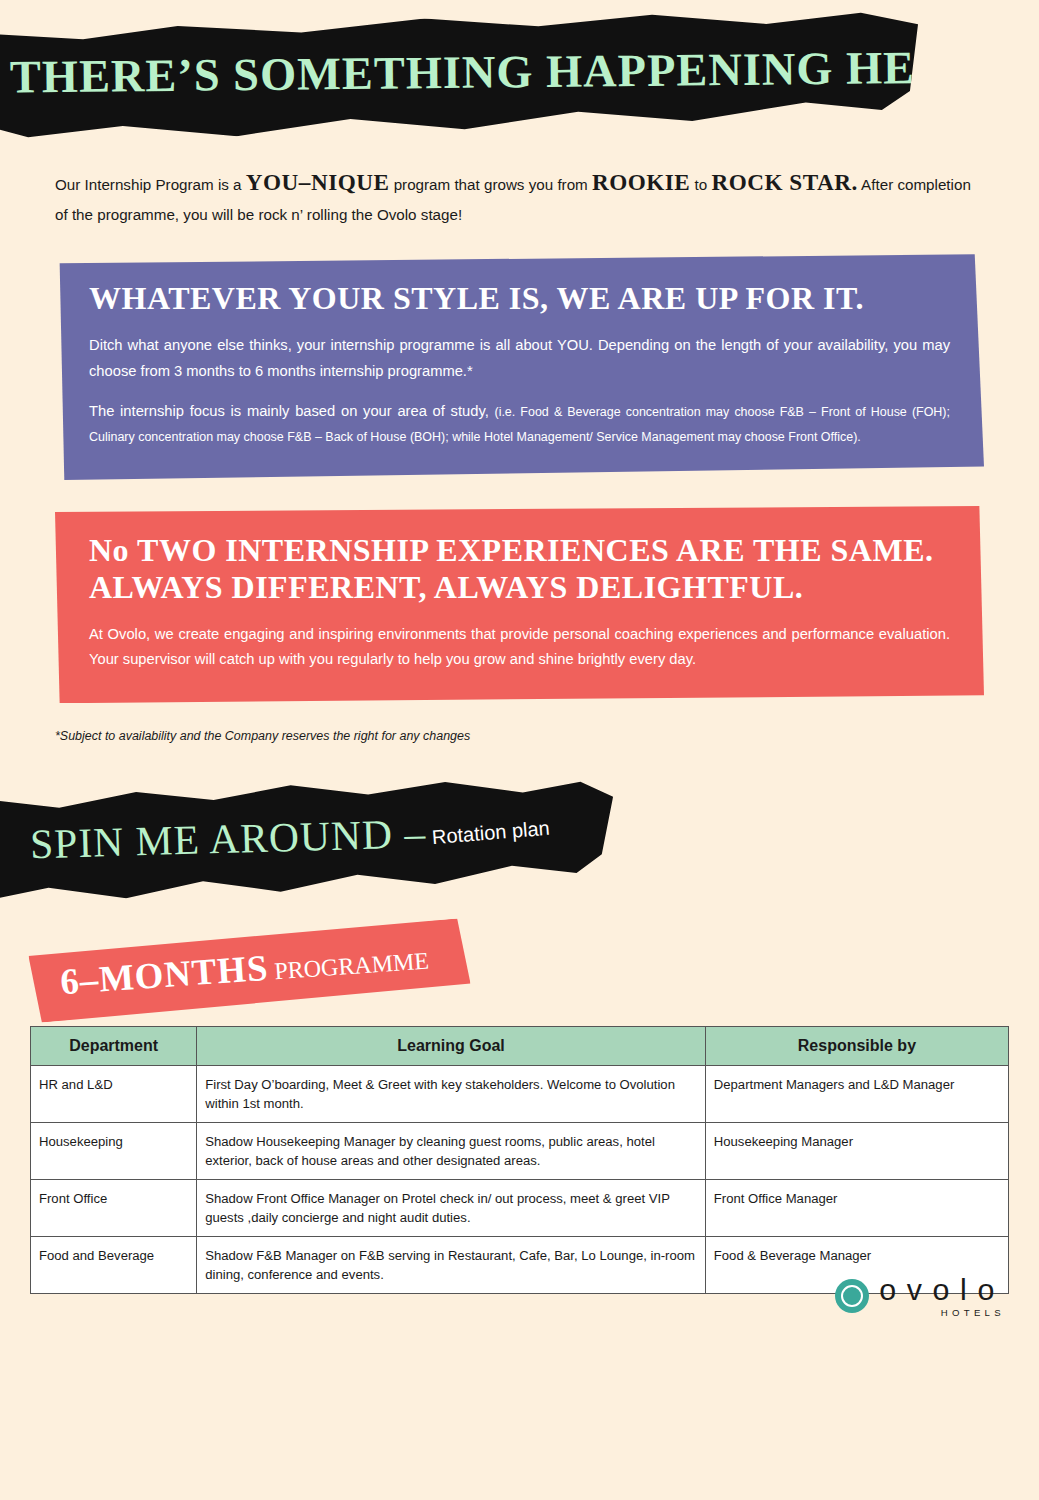THERE’S SOMETHING HAPPENING HERE
Our Internship Program is a YOU–NIQUE program that grows you from ROOKIE to ROCK STAR. After completion of the programme, you will be rock n’ rolling the Ovolo stage!
WHATEVER YOUR STYLE IS, WE ARE UP FOR IT.
Ditch what anyone else thinks, your internship programme is all about YOU. Depending on the length of your availability, you may choose from 3 months to 6 months internship programme.*
The internship focus is mainly based on your area of study, (i.e. Food & Beverage concentration may choose F&B – Front of House (FOH); Culinary concentration may choose F&B – Back of House (BOH); while Hotel Management/ Service Management may choose Front Office).
No TWO INTERNSHIP EXPERIENCES ARE THE SAME.
ALWAYS DIFFERENT, ALWAYS DELIGHTFUL.
At Ovolo, we create engaging and inspiring environments that provide personal coaching experiences and performance evaluation. Your supervisor will catch up with you regularly to help you grow and shine brightly every day.
*Subject to availability and the Company reserves the right for any changes
SPIN ME AROUND –Rotation plan
6–MONTHS PROGRAMME
| Department | Learning Goal | Responsible by |
| --- | --- | --- |
| HR and L&D | First Day O’boarding, Meet & Greet with key stakeholders. Welcome to Ovolution within 1st month. | Department Managers and L&D Manager |
| Housekeeping | Shadow Housekeeping Manager by cleaning guest rooms, public areas, hotel exterior, back of house areas and other designated areas. | Housekeeping Manager |
| Front Office | Shadow Front Office Manager on Protel check in/ out process, meet & greet VIP guests ,daily concierge and night audit duties. | Front Office Manager |
| Food and Beverage | Shadow F&B Manager on F&B serving in Restaurant, Cafe, Bar, Lo Lounge, in-room dining, conference and events. | Food & Beverage Manager |
ovolo HOTELS